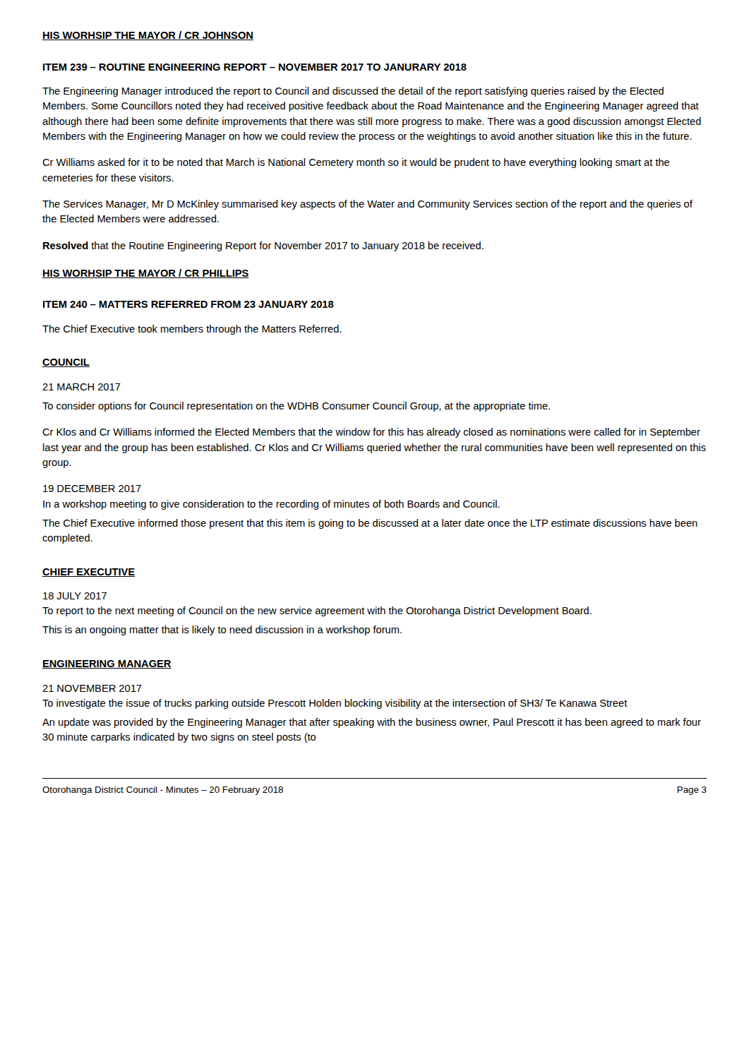HIS WORHSIP THE MAYOR / CR JOHNSON
ITEM 239 – ROUTINE ENGINEERING REPORT – NOVEMBER 2017 TO JANURARY 2018
The Engineering Manager introduced the report to Council and discussed the detail of the report satisfying queries raised by the Elected Members. Some Councillors noted they had received positive feedback about the Road Maintenance and the Engineering Manager agreed that although there had been some definite improvements that there was still more progress to make. There was a good discussion amongst Elected Members with the Engineering Manager on how we could review the process or the weightings to avoid another situation like this in the future.
Cr Williams asked for it to be noted that March is National Cemetery month so it would be prudent to have everything looking smart at the cemeteries for these visitors.
The Services Manager, Mr D McKinley summarised key aspects of the Water and Community Services section of the report and the queries of the Elected Members were addressed.
Resolved that the Routine Engineering Report for November 2017 to January 2018 be received.
HIS WORHSIP THE MAYOR / CR PHILLIPS
ITEM 240 – MATTERS REFERRED FROM 23 JANUARY 2018
The Chief Executive took members through the Matters Referred.
COUNCIL
21 MARCH 2017
To consider options for Council representation on the WDHB Consumer Council Group, at the appropriate time.
Cr Klos and Cr Williams informed the Elected Members that the window for this has already closed as nominations were called for in September last year and the group has been established. Cr Klos and Cr Williams queried whether the rural communities have been well represented on this group.
19 DECEMBER 2017
In a workshop meeting to give consideration to the recording of minutes of both Boards and Council.
The Chief Executive informed those present that this item is going to be discussed at a later date once the LTP estimate discussions have been completed.
CHIEF EXECUTIVE
18 JULY 2017
To report to the next meeting of Council on the new service agreement with the Otorohanga District Development Board.
This is an ongoing matter that is likely to need discussion in a workshop forum.
ENGINEERING MANAGER
21 NOVEMBER 2017
To investigate the issue of trucks parking outside Prescott Holden blocking visibility at the intersection of SH3/ Te Kanawa Street
An update was provided by the Engineering Manager that after speaking with the business owner, Paul Prescott it has been agreed to mark four 30 minute carparks indicated by two signs on steel posts (to
Otorohanga District Council - Minutes – 20 February 2018 Page 3